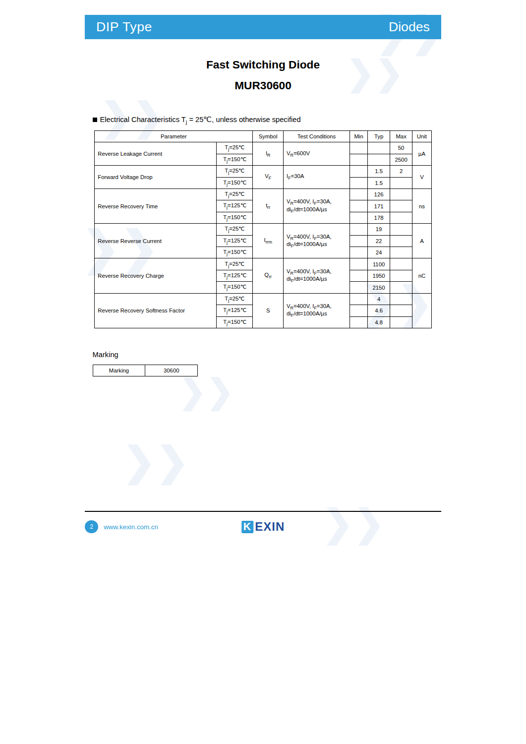❯❯
❯❯
❯❯
❯❯
❯❯
❯❯
❯❯
❯❯
DIP Type
Diodes
Fast Switching Diode
MUR30600
Electrical Characteristics Tj = 25℃, unless otherwise specified
| Parameter | Symbol | Test Conditions | Min | Typ | Max | Unit |
| --- | --- | --- | --- | --- | --- | --- |
| Reverse Leakage Current | T j =25℃ | I R | V R =600V | | | 50 | µA |
| T j =150℃ | | | 2500 |
| Forward Voltage Drop | T j =25℃ | V F | I F =30A | | 1.5 | 2 | V |
| T j =150℃ | | 1.5 | |
| Reverse Recovery Time | T j =25℃ | t rr | V R =400V, I F =30A, di F /dt=1000A/µs | | 126 | | ns |
| T j =125℃ | | 171 | |
| T j =150℃ | | 178 | |
| Reverse Reverse Current | T j =25℃ | I rrm | V R =400V, I F =30A, di F /dt=1000A/µs | | 19 | | A |
| T j =125℃ | | 22 | |
| T j =150℃ | | 24 | |
| Reverse Recovery Charge | T j =25℃ | Q rr | V R =400V, I F =30A, di F /dt=1000A/µs | | 1100 | | nC |
| T j =125℃ | | 1950 | |
| T j =150℃ | | 2150 | |
| Reverse Recovery Softness Factor | T j =25℃ | S | V R =400V, I F =30A, di F /dt=1000A/µs | | 4 | | |
| T j =125℃ | | 4.6 | |
| T j =150℃ | | 4.8 | |
Marking
| Marking | 30600 |
2
www.kexin.com.cn
KEXIN